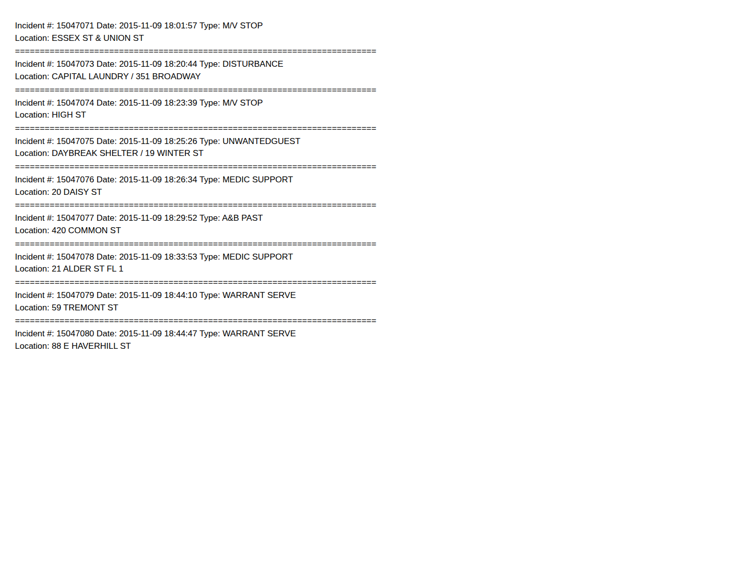Incident #: 15047071 Date: 2015-11-09 18:01:57 Type: M/V STOP
Location: ESSEX ST & UNION ST
=========================================================================
Incident #: 15047073 Date: 2015-11-09 18:20:44 Type: DISTURBANCE
Location: CAPITAL LAUNDRY / 351 BROADWAY
=========================================================================
Incident #: 15047074 Date: 2015-11-09 18:23:39 Type: M/V STOP
Location: HIGH ST
=========================================================================
Incident #: 15047075 Date: 2015-11-09 18:25:26 Type: UNWANTEDGUEST
Location: DAYBREAK SHELTER / 19 WINTER ST
=========================================================================
Incident #: 15047076 Date: 2015-11-09 18:26:34 Type: MEDIC SUPPORT
Location: 20 DAISY ST
=========================================================================
Incident #: 15047077 Date: 2015-11-09 18:29:52 Type: A&B PAST
Location: 420 COMMON ST
=========================================================================
Incident #: 15047078 Date: 2015-11-09 18:33:53 Type: MEDIC SUPPORT
Location: 21 ALDER ST FL 1
=========================================================================
Incident #: 15047079 Date: 2015-11-09 18:44:10 Type: WARRANT SERVE
Location: 59 TREMONT ST
=========================================================================
Incident #: 15047080 Date: 2015-11-09 18:44:47 Type: WARRANT SERVE
Location: 88 E HAVERHILL ST